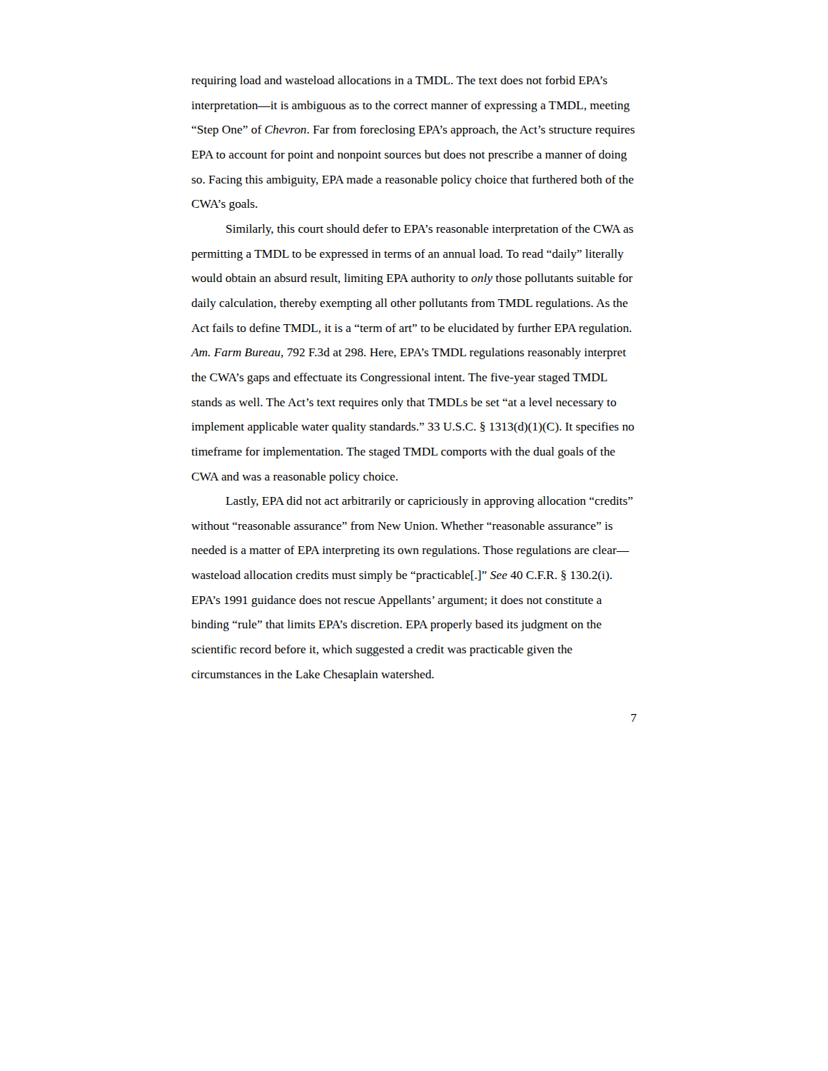requiring load and wasteload allocations in a TMDL. The text does not forbid EPA’s interpretation—it is ambiguous as to the correct manner of expressing a TMDL, meeting “Step One” of Chevron. Far from foreclosing EPA’s approach, the Act’s structure requires EPA to account for point and nonpoint sources but does not prescribe a manner of doing so. Facing this ambiguity, EPA made a reasonable policy choice that furthered both of the CWA’s goals.
Similarly, this court should defer to EPA’s reasonable interpretation of the CWA as permitting a TMDL to be expressed in terms of an annual load. To read “daily” literally would obtain an absurd result, limiting EPA authority to only those pollutants suitable for daily calculation, thereby exempting all other pollutants from TMDL regulations. As the Act fails to define TMDL, it is a “term of art” to be elucidated by further EPA regulation. Am. Farm Bureau, 792 F.3d at 298. Here, EPA’s TMDL regulations reasonably interpret the CWA’s gaps and effectuate its Congressional intent. The five-year staged TMDL stands as well. The Act’s text requires only that TMDLs be set “at a level necessary to implement applicable water quality standards.” 33 U.S.C. § 1313(d)(1)(C). It specifies no timeframe for implementation. The staged TMDL comports with the dual goals of the CWA and was a reasonable policy choice.
Lastly, EPA did not act arbitrarily or capriciously in approving allocation “credits” without “reasonable assurance” from New Union. Whether “reasonable assurance” is needed is a matter of EPA interpreting its own regulations. Those regulations are clear—wasteload allocation credits must simply be “practicable[.]” See 40 C.F.R. § 130.2(i). EPA’s 1991 guidance does not rescue Appellants’ argument; it does not constitute a binding “rule” that limits EPA’s discretion. EPA properly based its judgment on the scientific record before it, which suggested a credit was practicable given the circumstances in the Lake Chesaplain watershed.
7